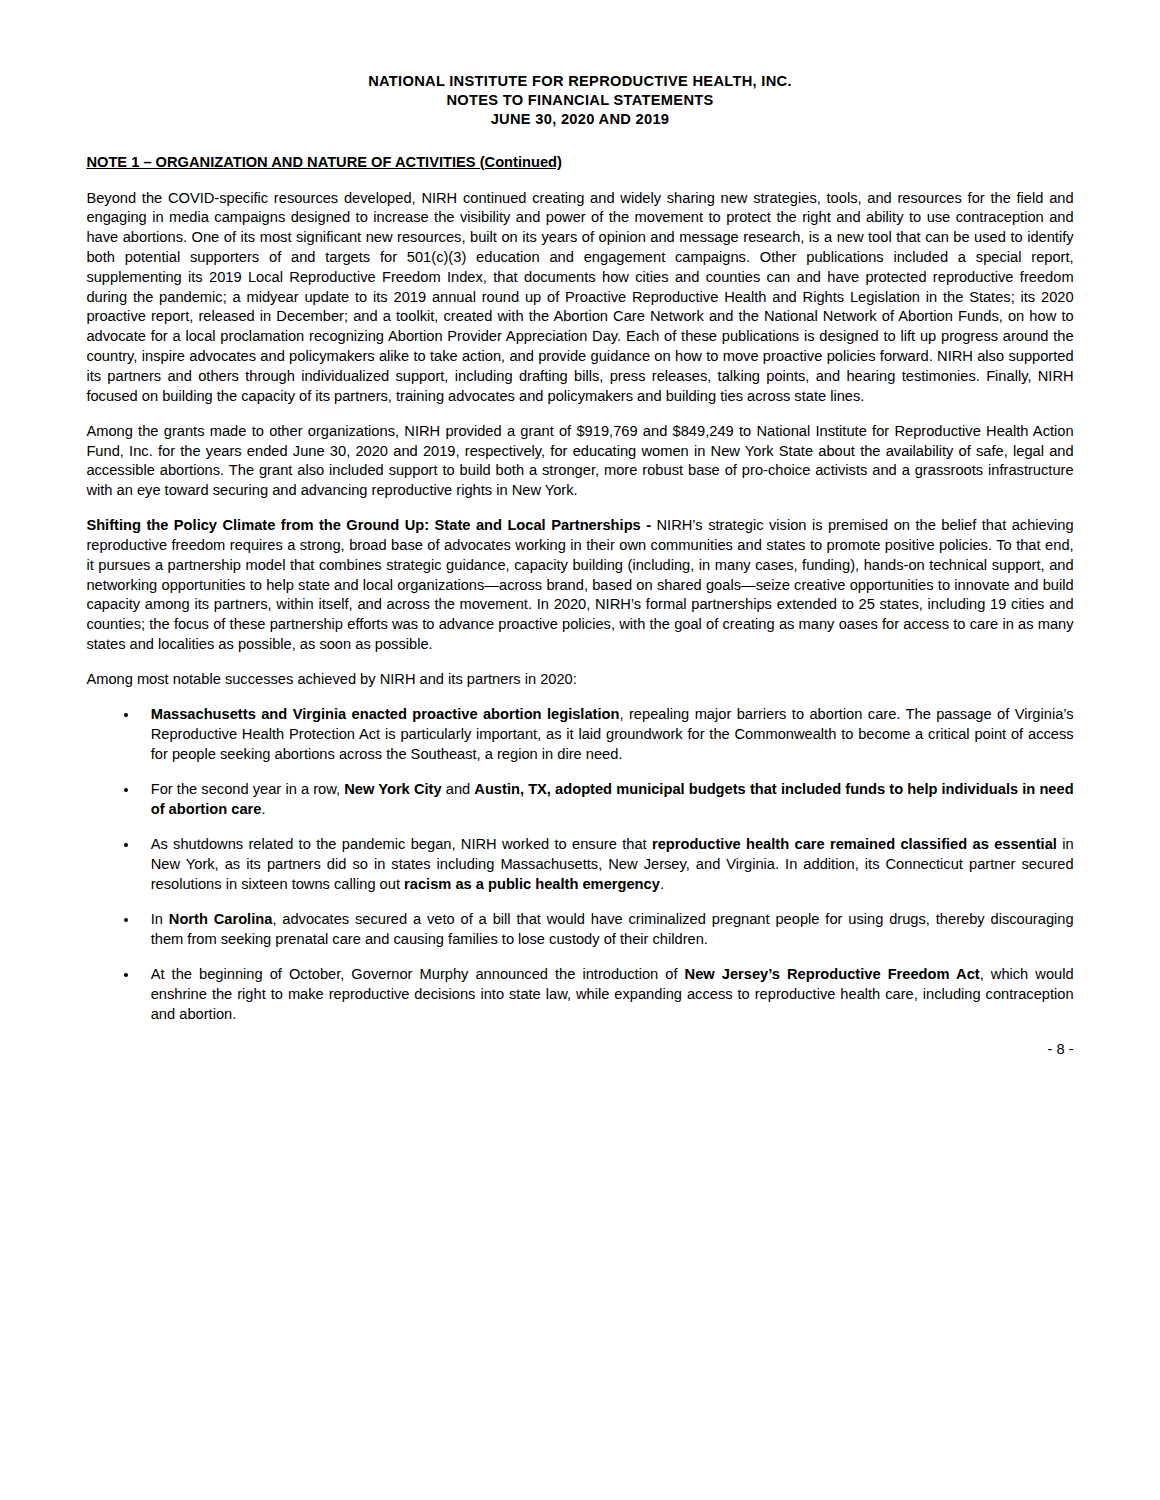NATIONAL INSTITUTE FOR REPRODUCTIVE HEALTH, INC.
NOTES TO FINANCIAL STATEMENTS
JUNE 30, 2020 AND 2019
NOTE 1 – ORGANIZATION AND NATURE OF ACTIVITIES (Continued)
Beyond the COVID-specific resources developed, NIRH continued creating and widely sharing new strategies, tools, and resources for the field and engaging in media campaigns designed to increase the visibility and power of the movement to protect the right and ability to use contraception and have abortions. One of its most significant new resources, built on its years of opinion and message research, is a new tool that can be used to identify both potential supporters of and targets for 501(c)(3) education and engagement campaigns. Other publications included a special report, supplementing its 2019 Local Reproductive Freedom Index, that documents how cities and counties can and have protected reproductive freedom during the pandemic; a midyear update to its 2019 annual round up of Proactive Reproductive Health and Rights Legislation in the States; its 2020 proactive report, released in December; and a toolkit, created with the Abortion Care Network and the National Network of Abortion Funds, on how to advocate for a local proclamation recognizing Abortion Provider Appreciation Day. Each of these publications is designed to lift up progress around the country, inspire advocates and policymakers alike to take action, and provide guidance on how to move proactive policies forward. NIRH also supported its partners and others through individualized support, including drafting bills, press releases, talking points, and hearing testimonies. Finally, NIRH focused on building the capacity of its partners, training advocates and policymakers and building ties across state lines.
Among the grants made to other organizations, NIRH provided a grant of $919,769 and $849,249 to National Institute for Reproductive Health Action Fund, Inc. for the years ended June 30, 2020 and 2019, respectively, for educating women in New York State about the availability of safe, legal and accessible abortions. The grant also included support to build both a stronger, more robust base of pro-choice activists and a grassroots infrastructure with an eye toward securing and advancing reproductive rights in New York.
Shifting the Policy Climate from the Ground Up: State and Local Partnerships - NIRH’s strategic vision is premised on the belief that achieving reproductive freedom requires a strong, broad base of advocates working in their own communities and states to promote positive policies. To that end, it pursues a partnership model that combines strategic guidance, capacity building (including, in many cases, funding), hands-on technical support, and networking opportunities to help state and local organizations—across brand, based on shared goals—seize creative opportunities to innovate and build capacity among its partners, within itself, and across the movement. In 2020, NIRH’s formal partnerships extended to 25 states, including 19 cities and counties; the focus of these partnership efforts was to advance proactive policies, with the goal of creating as many oases for access to care in as many states and localities as possible, as soon as possible.
Among most notable successes achieved by NIRH and its partners in 2020:
Massachusetts and Virginia enacted proactive abortion legislation, repealing major barriers to abortion care. The passage of Virginia’s Reproductive Health Protection Act is particularly important, as it laid groundwork for the Commonwealth to become a critical point of access for people seeking abortions across the Southeast, a region in dire need.
For the second year in a row, New York City and Austin, TX, adopted municipal budgets that included funds to help individuals in need of abortion care.
As shutdowns related to the pandemic began, NIRH worked to ensure that reproductive health care remained classified as essential in New York, as its partners did so in states including Massachusetts, New Jersey, and Virginia. In addition, its Connecticut partner secured resolutions in sixteen towns calling out racism as a public health emergency.
In North Carolina, advocates secured a veto of a bill that would have criminalized pregnant people for using drugs, thereby discouraging them from seeking prenatal care and causing families to lose custody of their children.
At the beginning of October, Governor Murphy announced the introduction of New Jersey’s Reproductive Freedom Act, which would enshrine the right to make reproductive decisions into state law, while expanding access to reproductive health care, including contraception and abortion.
- 8 -